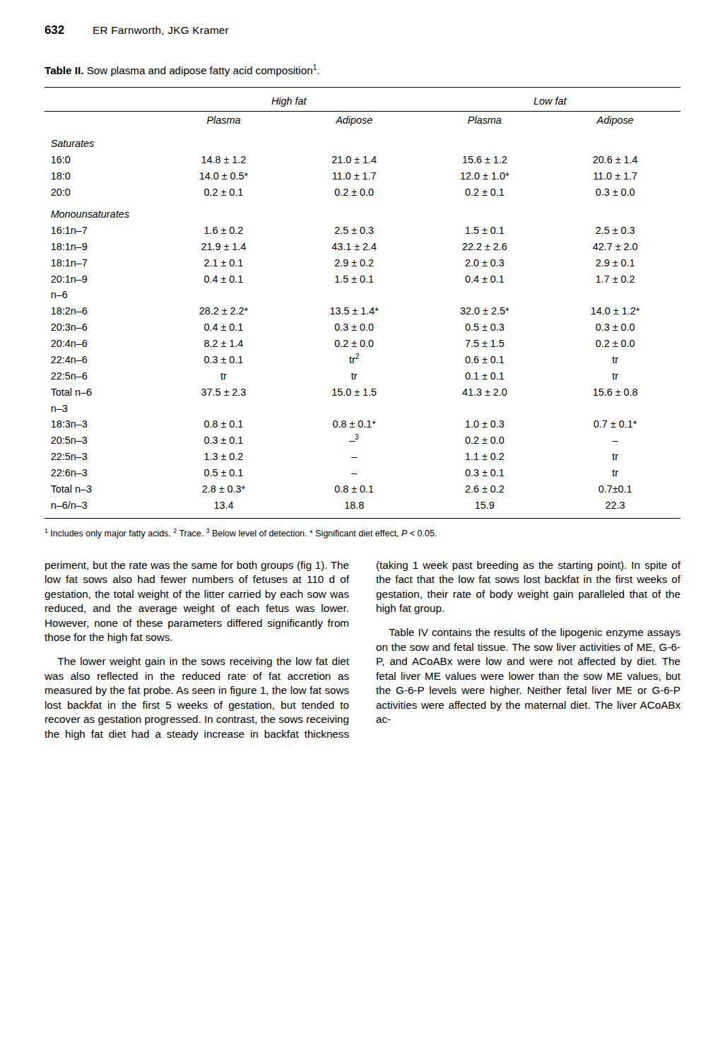632 ER Farnworth, JKG Kramer
Table II. Sow plasma and adipose fatty acid composition1.
| | High fat | Low fat |
| --- | --- | --- |
| | Plasma | Adipose | Plasma | Adipose |
| Saturates |
| 16:0 | 14.8 ± 1.2 | 21.0 ± 1.4 | 15.6 ± 1.2 | 20.6 ± 1.4 |
| 18:0 | 14.0 ± 0.5* | 11.0 ± 1.7 | 12.0 ± 1.0* | 11.0 ± 1.7 |
| 20:0 | 0.2 ± 0.1 | 0.2 ± 0.0 | 0.2 ± 0.1 | 0.3 ± 0.0 |
| Monounsaturates |
| 16:1n–7 | 1.6 ± 0.2 | 2.5 ± 0.3 | 1.5 ± 0.1 | 2.5 ± 0.3 |
| 18:1n–9 | 21.9 ± 1.4 | 43.1 ± 2.4 | 22.2 ± 2.6 | 42.7 ± 2.0 |
| 18:1n–7 | 2.1 ± 0.1 | 2.9 ± 0.2 | 2.0 ± 0.3 | 2.9 ± 0.1 |
| 20:1n–9 | 0.4 ± 0.1 | 1.5 ± 0.1 | 0.4 ± 0.1 | 1.7 ± 0.2 |
| n–6 | | | | |
| 18:2n–6 | 28.2 ± 2.2* | 13.5 ± 1.4* | 32.0 ± 2.5* | 14.0 ± 1.2* |
| 20:3n–6 | 0.4 ± 0.1 | 0.3 ± 0.0 | 0.5 ± 0.3 | 0.3 ± 0.0 |
| 20:4n–6 | 8.2 ± 1.4 | 0.2 ± 0.0 | 7.5 ± 1.5 | 0.2 ± 0.0 |
| 22:4n–6 | 0.3 ± 0.1 | tr 2 | 0.6 ± 0.1 | tr |
| 22:5n–6 | tr | tr | 0.1 ± 0.1 | tr |
| Total n–6 | 37.5 ± 2.3 | 15.0 ± 1.5 | 41.3 ± 2.0 | 15.6 ± 0.8 |
| n–3 | | | | |
| 18:3n–3 | 0.8 ± 0.1 | 0.8 ± 0.1* | 1.0 ± 0.3 | 0.7 ± 0.1* |
| 20:5n–3 | 0.3 ± 0.1 | – 3 | 0.2 ± 0.0 | – |
| 22:5n–3 | 1.3 ± 0.2 | – | 1.1 ± 0.2 | tr |
| 22:6n–3 | 0.5 ± 0.1 | – | 0.3 ± 0.1 | tr |
| Total n–3 | 2.8 ± 0.3* | 0.8 ± 0.1 | 2.6 ± 0.2 | 0.7±0.1 |
| n–6/n–3 | 13.4 | 18.8 | 15.9 | 22.3 |
1 Includes only major fatty acids. 2 Trace. 3 Below level of detection. * Significant diet effect, P < 0.05.
periment, but the rate was the same for both groups (fig 1). The low fat sows also had fewer numbers of fetuses at 110 d of gestation, the total weight of the litter carried by each sow was reduced, and the average weight of each fetus was lower. However, none of these parameters differed significantly from those for the high fat sows.
The lower weight gain in the sows receiving the low fat diet was also reflected in the reduced rate of fat accretion as measured by the fat probe. As seen in figure 1, the low fat sows lost backfat in the first 5 weeks of gestation, but tended to recover as gestation progressed. In contrast, the sows receiving the high fat diet had a steady increase in backfat thickness (taking 1 week past breeding as the starting point). In spite of the fact that the low fat sows lost backfat in the first weeks of gestation, their rate of body weight gain paralleled that of the high fat group.
Table IV contains the results of the lipogenic enzyme assays on the sow and fetal tissue. The sow liver activities of ME, G-6-P, and ACoABx were low and were not affected by diet. The fetal liver ME values were lower than the sow ME values, but the G-6-P levels were higher. Neither fetal liver ME or G-6-P activities were affected by the maternal diet. The liver ACoABx ac-